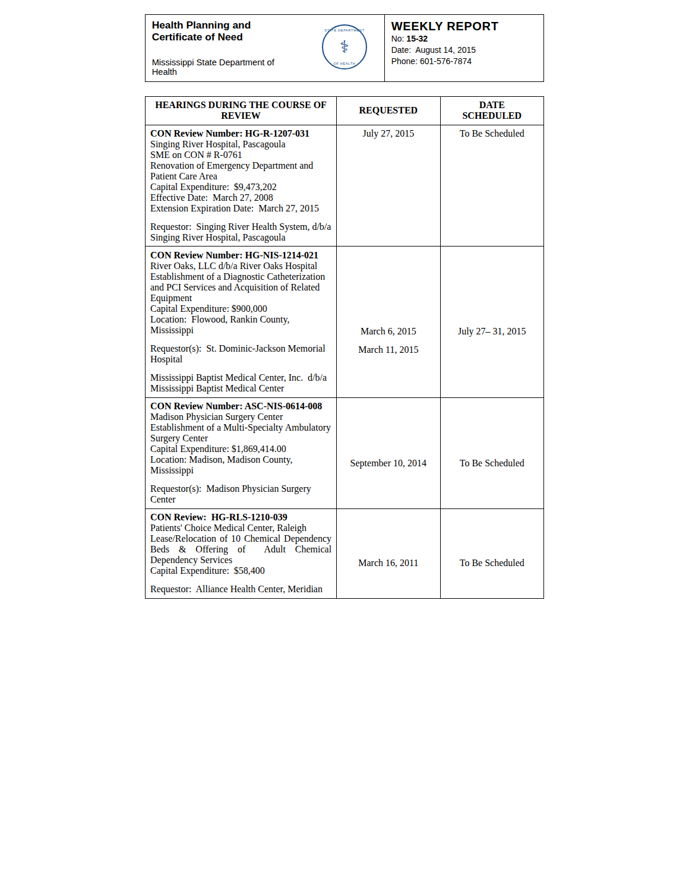Health Planning and
Certificate of Need
Mississippi State Department of Health
State Department
⚕
of Health
WEEKLY REPORT
No: 15-32
Date: August 14, 2015
Phone: 601-576-7874
| HEARINGS DURING THE COURSE OF REVIEW | REQUESTED | DATE SCHEDULED |
| --- | --- | --- |
| CON Review Number: HG-R-1207-031 Singing River Hospital, Pascagoula SME on CON # R-0761 Renovation of Emergency Department and Patient Care Area Capital Expenditure: $9,473,202 Effective Date: March 27, 2008 Extension Expiration Date: March 27, 2015 Requestor: Singing River Health System, d/b/a Singing River Hospital, Pascagoula | July 27, 2015 | To Be Scheduled |
| CON Review Number: HG-NIS-1214-021 River Oaks, LLC d/b/a River Oaks Hospital Establishment of a Diagnostic Catheterization and PCI Services and Acquisition of Related Equipment Capital Expenditure: $900,000 Location: Flowood, Rankin County, Mississippi Requestor(s): St. Dominic-Jackson Memorial Hospital Mississippi Baptist Medical Center, Inc. d/b/a Mississippi Baptist Medical Center | March 6, 2015 March 11, 2015 | July 27– 31, 2015 |
| CON Review Number: ASC-NIS-0614-008 Madison Physician Surgery Center Establishment of a Multi-Specialty Ambulatory Surgery Center Capital Expenditure: $1,869,414.00 Location: Madison, Madison County, Mississippi Requestor(s): Madison Physician Surgery Center | September 10, 2014 | To Be Scheduled |
| CON Review: HG-RLS-1210-039 Patients' Choice Medical Center, Raleigh Lease/Relocation of 10 Chemical Dependency Beds & Offering of Adult Chemical Dependency Services Capital Expenditure: $58,400 Requestor: Alliance Health Center, Meridian | March 16, 2011 | To Be Scheduled |